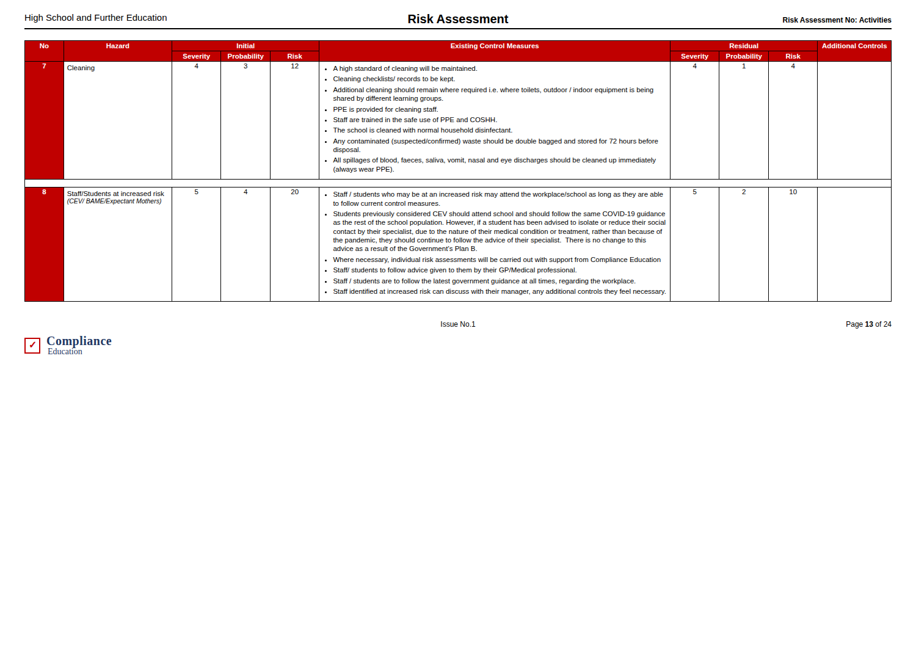High School and Further Education Risk Assessment Risk Assessment No: Activities
| No | Hazard | Initial | Existing Control Measures | Residual | Additional Controls |
| --- | --- | --- | --- | --- | --- |
| Severity | Probability | Risk | Severity | Probability | Risk |
| 7 | Cleaning | 4 | 3 | 12 | A high standard of cleaning will be maintained. Cleaning checklists/ records to be kept. Additional cleaning should remain where required i.e. where toilets, outdoor / indoor equipment is being shared by different learning groups. PPE is provided for cleaning staff. Staff are trained in the safe use of PPE and COSHH. The school is cleaned with normal household disinfectant. Any contaminated (suspected/confirmed) waste should be double bagged and stored for 72 hours before disposal. All spillages of blood, faeces, saliva, vomit, nasal and eye discharges should be cleaned up immediately (always wear PPE). | 4 | 1 | 4 | |
| 8 | Staff/Students at increased risk (CEV/ BAME/Expectant Mothers) | 5 | 4 | 20 | Staff / students who may be at an increased risk may attend the workplace/school as long as they are able to follow current control measures. Students previously considered CEV should attend school and should follow the same COVID-19 guidance as the rest of the school population. However, if a student has been advised to isolate or reduce their social contact by their specialist, due to the nature of their medical condition or treatment, rather than because of the pandemic, they should continue to follow the advice of their specialist. There is no change to this advice as a result of the Government’s Plan B. Where necessary, individual risk assessments will be carried out with support from Compliance Education Staff/ students to follow advice given to them by their GP/Medical professional. Staff / students are to follow the latest government guidance at all times, regarding the workplace. Staff identified at increased risk can discuss with their manager, any additional controls they feel necessary. | 5 | 2 | 10 | |
Issue No.1
Page 13 of 24
✓ Compliance Education